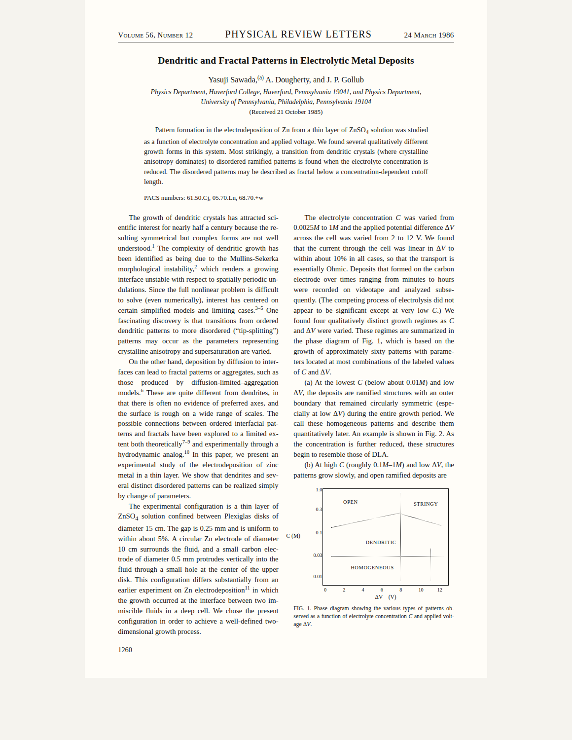Volume 56, Number 12
Physical Review Letters
24 March 1986
Dendritic and Fractal Patterns in Electrolytic Metal Deposits
Yasuji Sawada,(a) A. Dougherty, and J. P. Gollub
Physics Department, Haverford College, Haverford, Pennsylvania 19041, and Physics Department,
University of Pennsylvania, Philadelphia, Pennsylvania 19104
(Received 21 October 1985)
Pattern formation in the electrodeposition of Zn from a thin layer of ZnSO4 solution was studied as a function of electrolyte concentration and applied voltage. We found several qualitatively different growth forms in this system. Most strikingly, a transition from dendritic crystals (where crystalline anisotropy dominates) to disordered ramified patterns is found when the electrolyte concentration is reduced. The disordered patterns may be described as fractal below a concentration-dependent cutoff length.
PACS numbers: 61.50.Cj, 05.70.Ln, 68.70.+w
The growth of dendritic crystals has attracted scientific interest for nearly half a century because the resulting symmetrical but complex forms are not well understood.1 The complexity of dendritic growth has been identified as being due to the Mullins-Sekerka morphological instability,2 which renders a growing interface unstable with respect to spatially periodic undulations. Since the full nonlinear problem is difficult to solve (even numerically), interest has centered on certain simplified models and limiting cases.3–5 One fascinating discovery is that transitions from ordered dendritic patterns to more disordered (“tip-splitting”) patterns may occur as the parameters representing crystalline anisotropy and supersaturation are varied.
On the other hand, deposition by diffusion to interfaces can lead to fractal patterns or aggregates, such as those produced by diffusion-limited–aggregation models.6 These are quite different from dendrites, in that there is often no evidence of preferred axes, and the surface is rough on a wide range of scales. The possible connections between ordered interfacial patterns and fractals have been explored to a limited extent both theoretically7–9 and experimentally through a hydrodynamic analog.10 In this paper, we present an experimental study of the electrodeposition of zinc metal in a thin layer. We show that dendrites and several distinct disordered patterns can be realized simply by change of parameters.
The experimental configuration is a thin layer of ZnSO4 solution confined between Plexiglas disks of diameter 15 cm. The gap is 0.25 mm and is uniform to within about 5%. A circular Zn electrode of diameter 10 cm surrounds the fluid, and a small carbon electrode of diameter 0.5 mm protrudes vertically into the fluid through a small hole at the center of the upper disk. This configuration differs substantially from an earlier experiment on Zn electrodeposition11 in which the growth occurred at the interface between two immiscible fluids in a deep cell. We chose the present configuration in order to achieve a well-defined two-dimensional growth process.
The electrolyte concentration C was varied from 0.0025M to 1M and the applied potential difference ΔV across the cell was varied from 2 to 12 V. We found that the current through the cell was linear in ΔV to within about 10% in all cases, so that the transport is essentially Ohmic. Deposits that formed on the carbon electrode over times ranging from minutes to hours were recorded on videotape and analyzed subsequently. (The competing process of electrolysis did not appear to be significant except at very low C.) We found four qualitatively distinct growth regimes as C and ΔV were varied. These regimes are summarized in the phase diagram of Fig. 1, which is based on the growth of approximately sixty patterns with parameters located at most combinations of the labeled values of C and ΔV.
(a) At the lowest C (below about 0.01M) and low ΔV, the deposits are ramified structures with an outer boundary that remained circularly symmetric (especially at low ΔV) during the entire growth period. We call these homogeneous patterns and describe them quantitatively later. An example is shown in Fig. 2. As the concentration is further reduced, these structures begin to resemble those of DLA.
(b) At high C (roughly 0.1M–1M) and low ΔV, the patterns grow slowly, and open ramified deposits are
1.0 0.3 0.1 0.03 0.01
C (M)
OPEN
STRINGY
DENDRITIC
HOMOGENEOUS
0 2 4 6 8 10 12
ΔV (V)
FIG. 1. Phase diagram showing the various types of patterns observed as a function of electrolyte concentration C and applied voltage ΔV.
1260